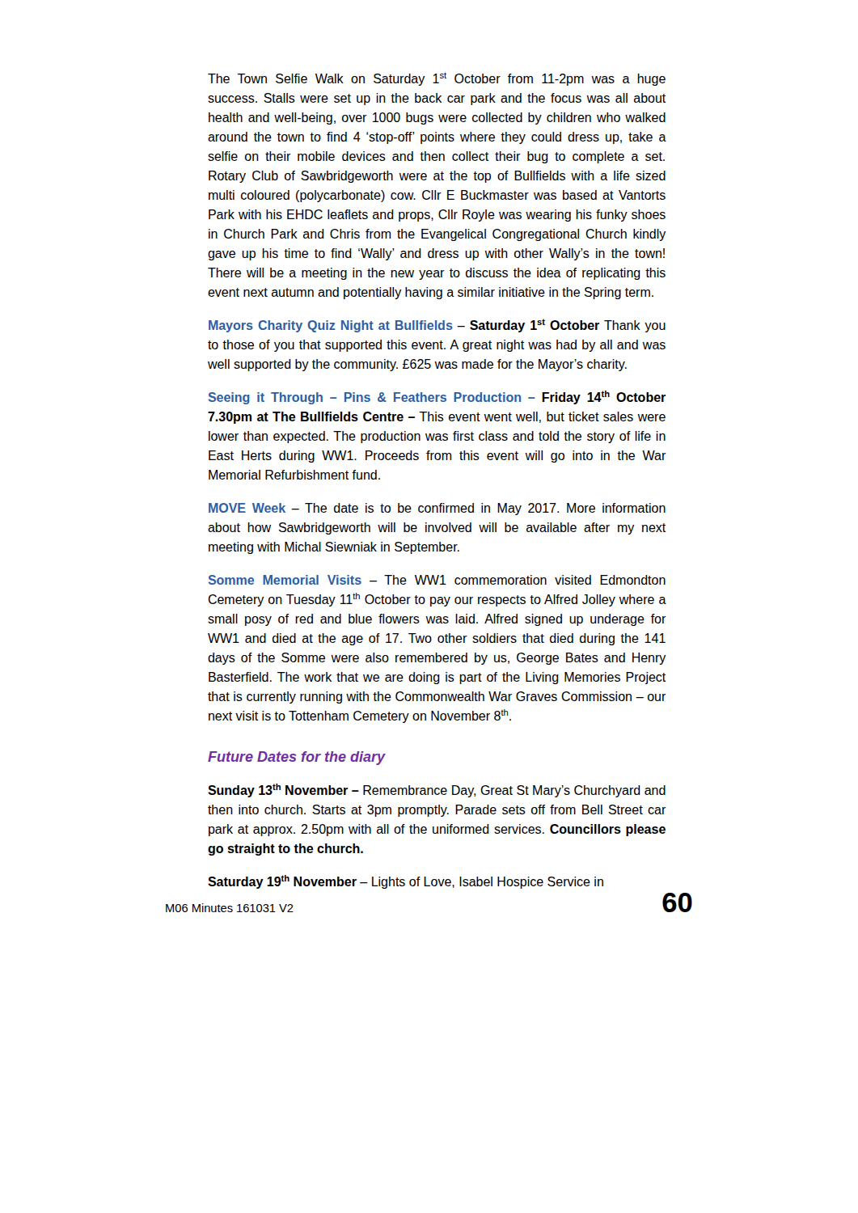The Town Selfie Walk on Saturday 1st October from 11-2pm was a huge success. Stalls were set up in the back car park and the focus was all about health and well-being, over 1000 bugs were collected by children who walked around the town to find 4 ‘stop-off’ points where they could dress up, take a selfie on their mobile devices and then collect their bug to complete a set. Rotary Club of Sawbridgeworth were at the top of Bullfields with a life sized multi coloured (polycarbonate) cow. Cllr E Buckmaster was based at Vantorts Park with his EHDC leaflets and props, Cllr Royle was wearing his funky shoes in Church Park and Chris from the Evangelical Congregational Church kindly gave up his time to find ‘Wally’ and dress up with other Wally’s in the town! There will be a meeting in the new year to discuss the idea of replicating this event next autumn and potentially having a similar initiative in the Spring term.
Mayors Charity Quiz Night at Bullfields – Saturday 1st October Thank you to those of you that supported this event. A great night was had by all and was well supported by the community. £625 was made for the Mayor’s charity.
Seeing it Through – Pins & Feathers Production – Friday 14th October 7.30pm at The Bullfields Centre – This event went well, but ticket sales were lower than expected. The production was first class and told the story of life in East Herts during WW1. Proceeds from this event will go into in the War Memorial Refurbishment fund.
MOVE Week – The date is to be confirmed in May 2017. More information about how Sawbridgeworth will be involved will be available after my next meeting with Michal Siewniak in September.
Somme Memorial Visits – The WW1 commemoration visited Edmondton Cemetery on Tuesday 11th October to pay our respects to Alfred Jolley where a small posy of red and blue flowers was laid. Alfred signed up underage for WW1 and died at the age of 17. Two other soldiers that died during the 141 days of the Somme were also remembered by us, George Bates and Henry Basterfield. The work that we are doing is part of the Living Memories Project that is currently running with the Commonwealth War Graves Commission – our next visit is to Tottenham Cemetery on November 8th.
Future Dates for the diary
Sunday 13th November – Remembrance Day, Great St Mary’s Churchyard and then into church. Starts at 3pm promptly. Parade sets off from Bell Street car park at approx. 2.50pm with all of the uniformed services. Councillors please go straight to the church.
Saturday 19th November – Lights of Love, Isabel Hospice Service in
M06 Minutes 161031 V2
60